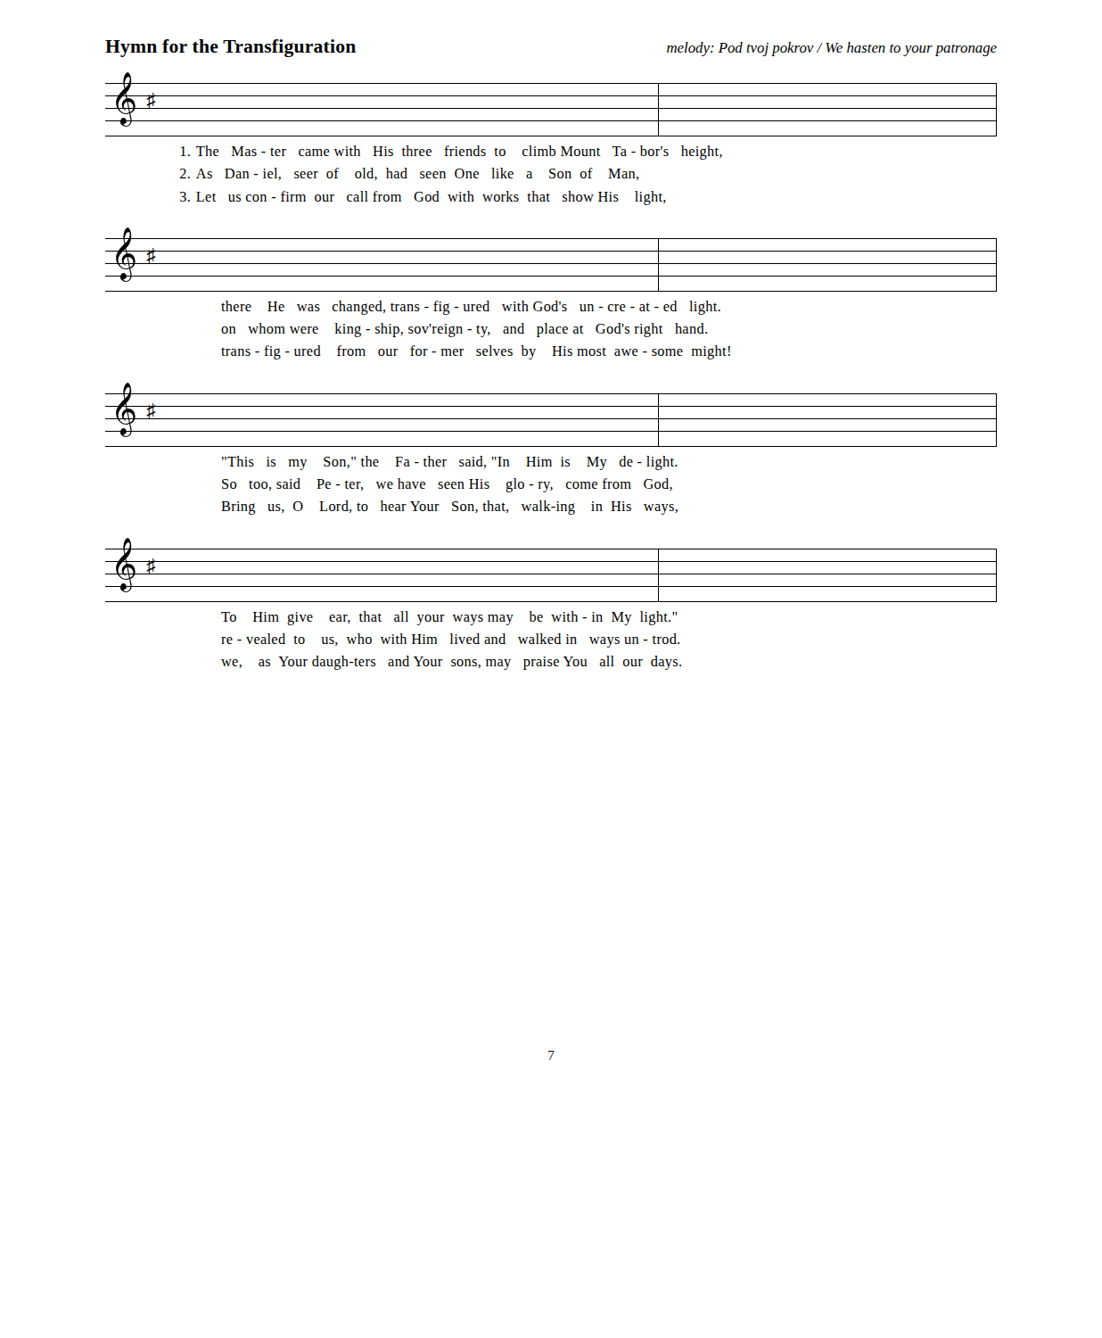Hymn for the Transfiguration
melody: Pod tvoj pokrov / We hasten to your patronage
1. The Mas - ter came with His three friends to climb Mount Ta - bor's height, 2. As Dan - iel, seer of old, had seen One like a Son of Man, 3. Let us con - firm our call from God with works that show His light,
there He was changed, trans - fig - ured with God's un - cre - at - ed light. on whom were king - ship, sov'reign - ty, and place at God's right hand. trans - fig - ured from our for - mer selves by His most awe - some might!
"This is my Son," the Fa - ther said, "In Him is My de - light. So too, said Pe - ter, we have seen His glo - ry, come from God, Bring us, O Lord, to hear Your Son, that, walk-ing in His ways,
To Him give ear, that all your ways may be with - in My light." re - vealed to us, who with Him lived and walked in ways un - trod. we, as Your daugh-ters and Your sons, may praise You all our days.
7